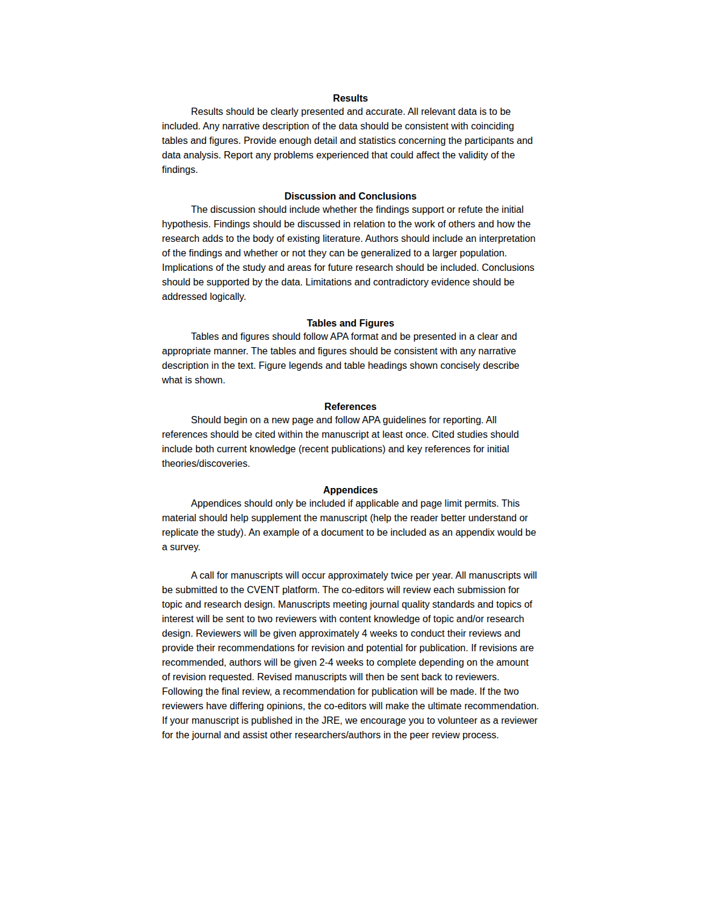Results
Results should be clearly presented and accurate. All relevant data is to be included. Any narrative description of the data should be consistent with coinciding tables and figures. Provide enough detail and statistics concerning the participants and data analysis. Report any problems experienced that could affect the validity of the findings.
Discussion and Conclusions
The discussion should include whether the findings support or refute the initial hypothesis. Findings should be discussed in relation to the work of others and how the research adds to the body of existing literature. Authors should include an interpretation of the findings and whether or not they can be generalized to a larger population. Implications of the study and areas for future research should be included. Conclusions should be supported by the data. Limitations and contradictory evidence should be addressed logically.
Tables and Figures
Tables and figures should follow APA format and be presented in a clear and appropriate manner. The tables and figures should be consistent with any narrative description in the text. Figure legends and table headings shown concisely describe what is shown.
References
Should begin on a new page and follow APA guidelines for reporting. All references should be cited within the manuscript at least once. Cited studies should include both current knowledge (recent publications) and key references for initial theories/discoveries.
Appendices
Appendices should only be included if applicable and page limit permits. This material should help supplement the manuscript (help the reader better understand or replicate the study). An example of a document to be included as an appendix would be a survey.
A call for manuscripts will occur approximately twice per year. All manuscripts will be submitted to the CVENT platform. The co-editors will review each submission for topic and research design. Manuscripts meeting journal quality standards and topics of interest will be sent to two reviewers with content knowledge of topic and/or research design. Reviewers will be given approximately 4 weeks to conduct their reviews and provide their recommendations for revision and potential for publication. If revisions are recommended, authors will be given 2-4 weeks to complete depending on the amount of revision requested. Revised manuscripts will then be sent back to reviewers. Following the final review, a recommendation for publication will be made. If the two reviewers have differing opinions, the co-editors will make the ultimate recommendation. If your manuscript is published in the JRE, we encourage you to volunteer as a reviewer for the journal and assist other researchers/authors in the peer review process.